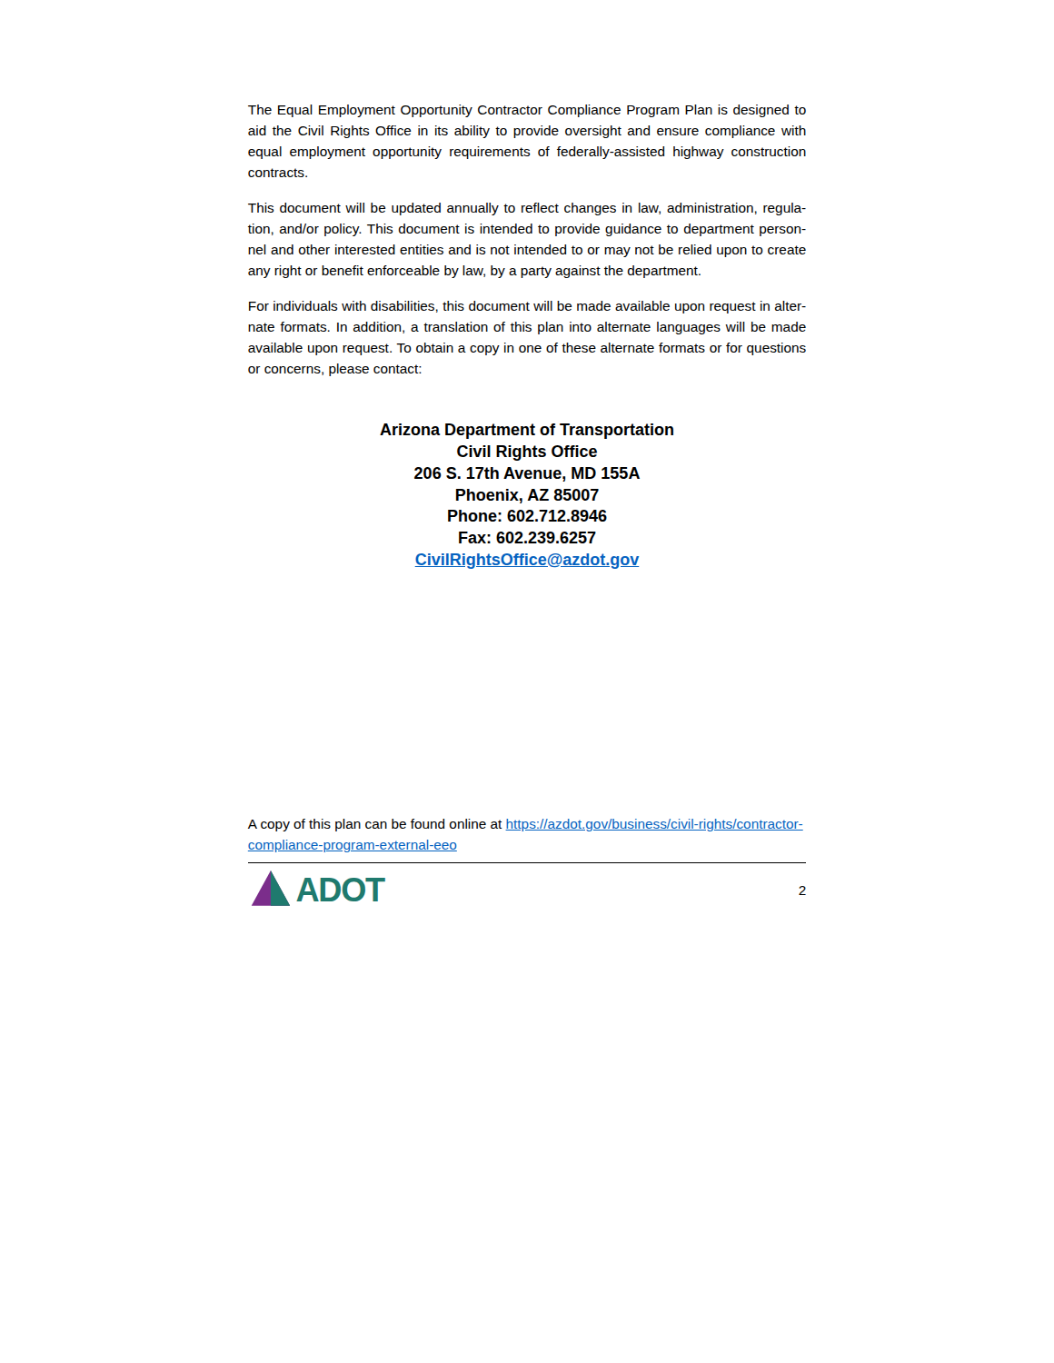The Equal Employment Opportunity Contractor Compliance Program Plan is designed to aid the Civil Rights Office in its ability to provide oversight and ensure compliance with equal employment opportunity requirements of federally-assisted highway construction contracts.
This document will be updated annually to reflect changes in law, administration, regulation, and/or policy. This document is intended to provide guidance to department personnel and other interested entities and is not intended to or may not be relied upon to create any right or benefit enforceable by law, by a party against the department.
For individuals with disabilities, this document will be made available upon request in alternate formats. In addition, a translation of this plan into alternate languages will be made available upon request. To obtain a copy in one of these alternate formats or for questions or concerns, please contact:
Arizona Department of Transportation
Civil Rights Office
206 S. 17th Avenue, MD 155A
Phoenix, AZ 85007
Phone: 602.712.8946
Fax: 602.239.6257
CivilRightsOffice@azdot.gov
A copy of this plan can be found online at https://azdot.gov/business/civil-rights/contractor-compliance-program-external-eeo
ADOT 2